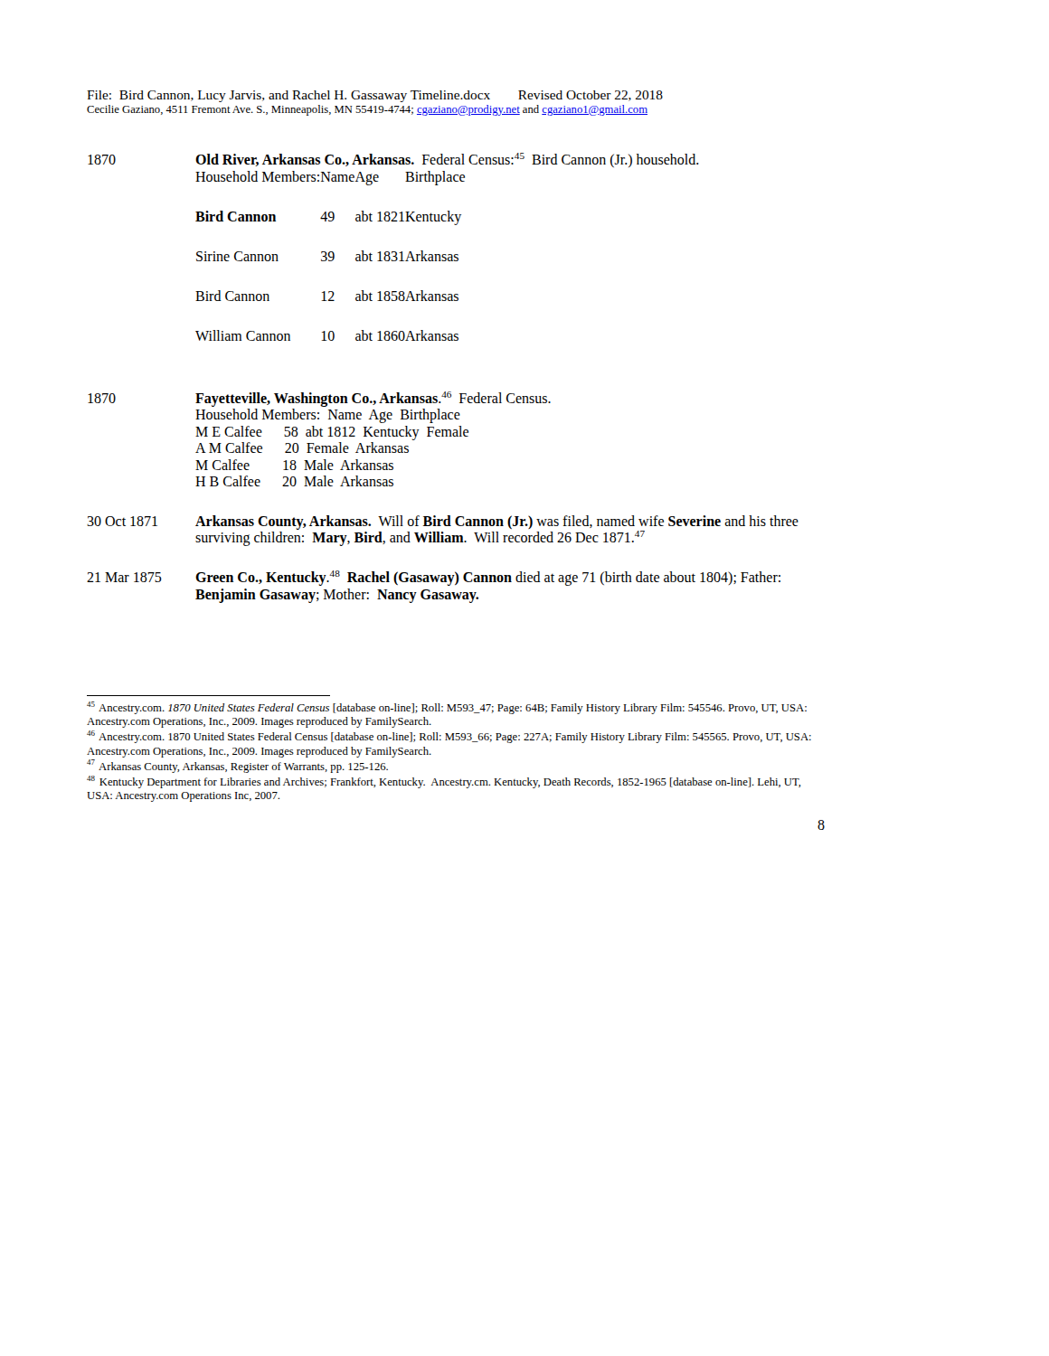File: Bird Cannon, Lucy Jarvis, and Rachel H. Gassaway Timeline.docx Revised October 22, 2018
Cecilie Gaziano, 4511 Fremont Ave. S., Minneapolis, MN 55419-4744; cgaziano@prodigy.net and cgaziano1@gmail.com
| 1870 | Old River, Arkansas Co., Arkansas. Federal Census: 45 Bird Cannon (Jr.) household. / Household Members: / Name / Age / Birthplace / / Bird Cannon / 49 / abt 1821 / Kentucky / / Sirine Cannon / 39 / abt 1831 / Arkansas / / Bird Cannon / 12 / abt 1858 / Arkansas / / William Cannon / 10 / abt 1860 / Arkansas / |
| 1870 | Fayetteville, Washington Co., Arkansas . 46 Federal Census. Household Members: Name Age Birthplace M E Calfee 58 abt 1812 Kentucky Female A M Calfee 20 Female Arkansas M Calfee 18 Male Arkansas H B Calfee 20 Male Arkansas |
| 30 Oct 1871 | Arkansas County, Arkansas. Will of Bird Cannon (Jr.) was filed, named wife Severine and his three surviving children: Mary , Bird , and William . Will recorded 26 Dec 1871. 47 |
| 21 Mar 1875 | Green Co., Kentucky . 48 Rachel (Gasaway) Cannon died at age 71 (birth date about 1804); Father: Benjamin Gasaway ; Mother: Nancy Gasaway. |
45 Ancestry.com. 1870 United States Federal Census [database on-line]; Roll: M593_47; Page: 64B; Family History Library Film: 545546. Provo, UT, USA: Ancestry.com Operations, Inc., 2009. Images reproduced by FamilySearch.
46 Ancestry.com. 1870 United States Federal Census [database on-line]; Roll: M593_66; Page: 227A; Family History Library Film: 545565. Provo, UT, USA: Ancestry.com Operations, Inc., 2009. Images reproduced by FamilySearch.
47 Arkansas County, Arkansas, Register of Warrants, pp. 125-126.
48 Kentucky Department for Libraries and Archives; Frankfort, Kentucky. Ancestry.cm. Kentucky, Death Records, 1852-1965 [database on-line]. Lehi, UT, USA: Ancestry.com Operations Inc, 2007.
8